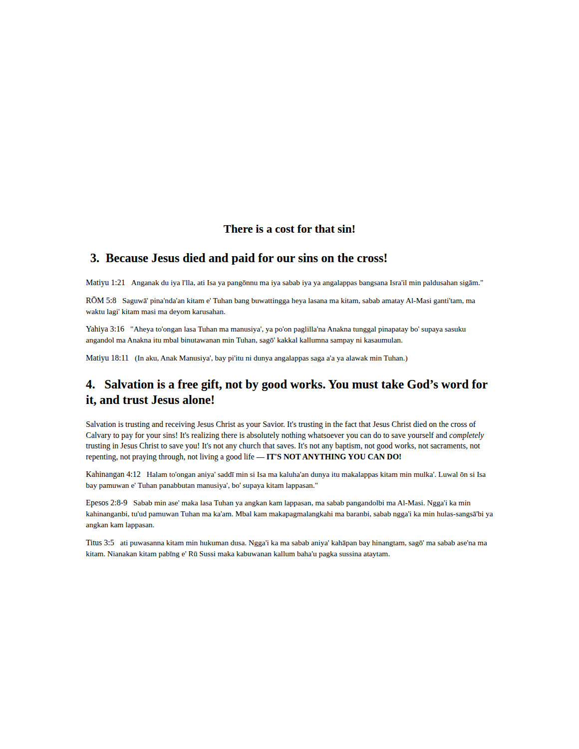There is a cost for that sin!
3. Because Jesus died and paid for our sins on the cross!
Matiyu 1:21 Anganak du iya l'lla, ati Isa ya pangōnnu ma iya sabab iya ya angalappas bangsana Isra'il min paldusahan sigām."
RŌM 5:8 Saguwā' pina'nda'an kitam e' Tuhan bang buwattingga heya lasana ma kitam, sabab amatay Al-Masi ganti'tam, ma waktu lagi' kitam masi ma deyom karusahan.
Yahiya 3:16 "Aheya to'ongan lasa Tuhan ma manusiya', ya po'on paglilla'na Anakna tunggal pinapatay bo' supaya sasuku angandol ma Anakna itu mbal binutawanan min Tuhan, sagō' kakkal kallumna sampay ni kasaumulan.
Matiyu 18:11 (In aku, Anak Manusiya', bay pi'itu ni dunya angalappas saga a'a ya alawak min Tuhan.)
4. Salvation is a free gift, not by good works. You must take God’s word for it, and trust Jesus alone!
Salvation is trusting and receiving Jesus Christ as your Savior. It's trusting in the fact that Jesus Christ died on the cross of Calvary to pay for your sins! It's realizing there is absolutely nothing whatsoever you can do to save yourself and completely trusting in Jesus Christ to save you! It's not any church that saves. It's not any baptism, not good works, not sacraments, not repenting, not praying through, not living a good life — IT'S NOT ANYTHING YOU CAN DO!
Kahinangan 4:12 Halam to'ongan aniya' saddī min si Isa ma kaluha'an dunya itu makalappas kitam min mulka'. Luwal ōn si Isa bay pamuwan e' Tuhan panabbutan manusiya', bo' supaya kitam lappasan."
Epesos 2:8-9 Sabab min ase' maka lasa Tuhan ya angkan kam lappasan, ma sabab pangandolbi ma Al-Masi. Ngga'i ka min kahinanganbi, tu'ud pamuwan Tuhan ma ka'am. Mbal kam makapagmalangkahi ma baranbi, sabab ngga'i ka min hulas-sangsā'bi ya angkan kam lappasan.
Titus 3:5 ati puwasanna kitam min hukuman dusa. Ngga'i ka ma sabab aniya' kahāpan bay hinangtam, sagō' ma sabab ase'na ma kitam. Nianakan kitam pabīng e' Rū Sussi maka kabuwanan kallum baha'u pagka sussina ataytam.